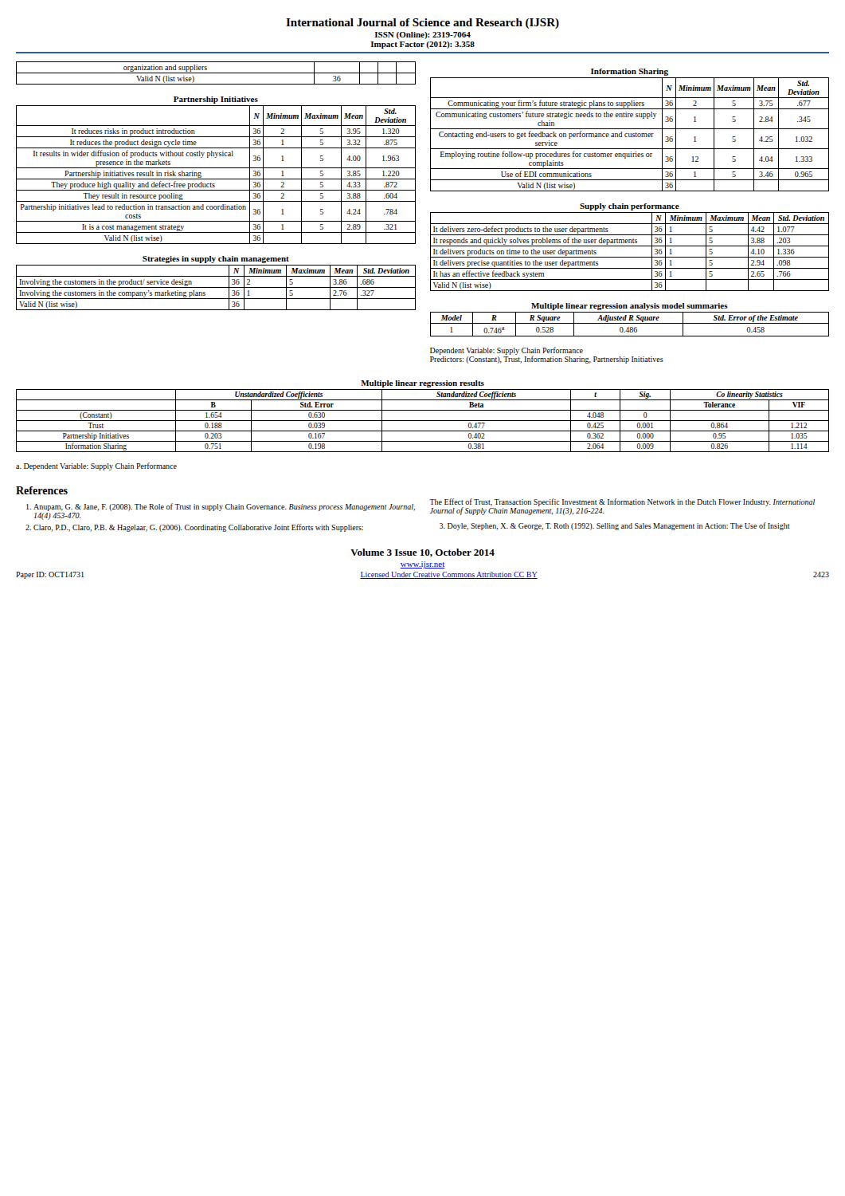International Journal of Science and Research (IJSR)
ISSN (Online): 2319-7064
Impact Factor (2012): 3.358
| organization and suppliers | | | | |
| Valid N (list wise) | 36 | | | |
Partnership Initiatives
| | N | Minimum | Maximum | Mean | Std. Deviation |
| --- | --- | --- | --- | --- | --- |
| It reduces risks in product introduction | 36 | 2 | 5 | 3.95 | 1.320 |
| It reduces the product design cycle time | 36 | 1 | 5 | 3.32 | .875 |
| It results in wider diffusion of products without costly physical presence in the markets | 36 | 1 | 5 | 4.00 | 1.963 |
| Partnership initiatives result in risk sharing | 36 | 1 | 5 | 3.85 | 1.220 |
| They produce high quality and defect-free products | 36 | 2 | 5 | 4.33 | .872 |
| They result in resource pooling | 36 | 2 | 5 | 3.88 | .604 |
| Partnership initiatives lead to reduction in transaction and coordination costs | 36 | 1 | 5 | 4.24 | .784 |
| It is a cost management strategy | 36 | 1 | 5 | 2.89 | .321 |
| Valid N (list wise) | 36 | | | | |
Strategies in supply chain management
| | N | Minimum | Maximum | Mean | Std. Deviation |
| --- | --- | --- | --- | --- | --- |
| Involving the customers in the product/ service design | 36 | 2 | 5 | 3.86 | .686 |
| Involving the customers in the company’s marketing plans | 36 | 1 | 5 | 2.76 | .327 |
| Valid N (list wise) | 36 | | | | |
Information Sharing
| | N | Minimum | Maximum | Mean | Std. Deviation |
| --- | --- | --- | --- | --- | --- |
| Communicating your firm’s future strategic plans to suppliers | 36 | 2 | 5 | 3.75 | .677 |
| Communicating customers’ future strategic needs to the entire supply chain | 36 | 1 | 5 | 2.84 | .345 |
| Contacting end-users to get feedback on performance and customer service | 36 | 1 | 5 | 4.25 | 1.032 |
| Employing routine follow-up procedures for customer enquiries or complaints | 36 | 12 | 5 | 4.04 | 1.333 |
| Use of EDI communications | 36 | 1 | 5 | 3.46 | 0.965 |
| Valid N (list wise) | 36 | | | | |
Supply chain performance
| | N | Minimum | Maximum | Mean | Std. Deviation |
| --- | --- | --- | --- | --- | --- |
| It delivers zero-defect products to the user departments | 36 | 1 | 5 | 4.42 | 1.077 |
| It responds and quickly solves problems of the user departments | 36 | 1 | 5 | 3.88 | .203 |
| It delivers products on time to the user departments | 36 | 1 | 5 | 4.10 | 1.336 |
| It delivers precise quantities to the user departments | 36 | 1 | 5 | 2.94 | .098 |
| It has an effective feedback system | 36 | 1 | 5 | 2.65 | .766 |
| Valid N (list wise) | 36 | | | | |
Multiple linear regression analysis model summaries
| Model | R | R Square | Adjusted R Square | Std. Error of the Estimate |
| --- | --- | --- | --- | --- |
| 1 | 0.746 a | 0.528 | 0.486 | 0.458 |
Dependent Variable: Supply Chain Performance
Predictors: (Constant), Trust, Information Sharing, Partnership Initiatives
Multiple linear regression results
| | Unstandardized Coefficients | Standardized Coefficients | t | Sig. | Co linearity Statistics |
| --- | --- | --- | --- | --- | --- |
| | B | Std. Error | Beta | | | Tolerance | VIF |
| (Constant) | 1.654 | 0.630 | | 4.048 | 0 | | |
| Trust | 0.188 | 0.039 | 0.477 | 0.425 | 0.001 | 0.864 | 1.212 |
| Partnership Initiatives | 0.203 | 0.167 | 0.402 | 0.362 | 0.000 | 0.95 | 1.035 |
| Information Sharing | 0.751 | 0.198 | 0.381 | 2.064 | 0.009 | 0.826 | 1.114 |
a. Dependent Variable: Supply Chain Performance
References
Anupam, G. & Jane, F. (2008). The Role of Trust in supply Chain Governance. Business process Management Journal, 14(4) 453-470.
Claro, P.D., Claro, P.B. & Hagelaar, G. (2006). Coordinating Collaborative Joint Efforts with Suppliers:
The Effect of Trust, Transaction Specific Investment & Information Network in the Dutch Flower Industry. International Journal of Supply Chain Management, 11(3), 216-224.
Doyle, Stephen, X. & George, T. Roth (1992). Selling and Sales Management in Action: The Use of Insight
Volume 3 Issue 10, October 2014
www.ijsr.net
Paper ID: OCT14731 Licensed Under Creative Commons Attribution CC BY 2423